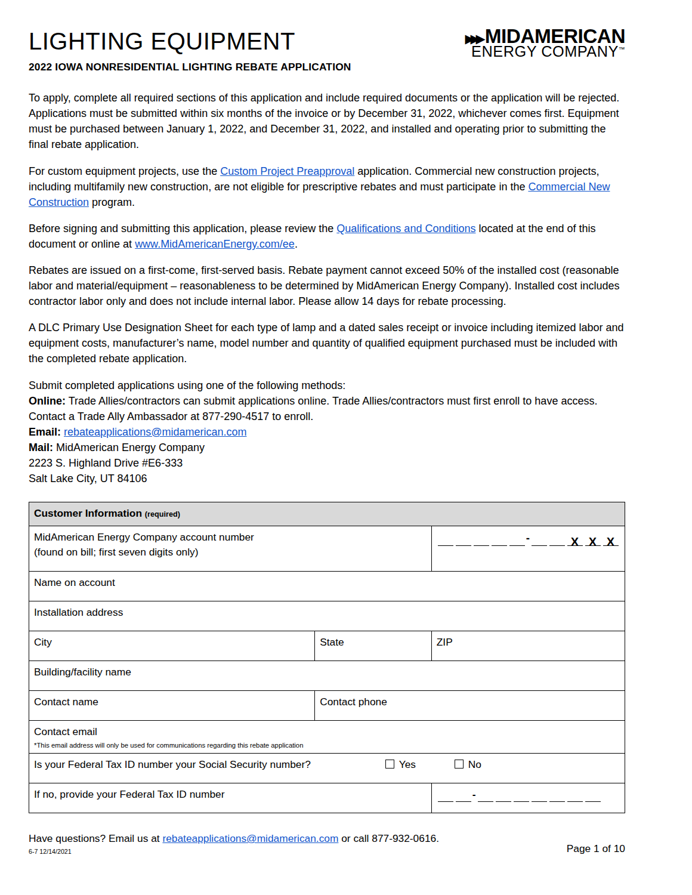LIGHTING EQUIPMENT
2022 IOWA NONRESIDENTIAL LIGHTING REBATE APPLICATION
▸▸▸MIDAMERICAN ENERGY COMPANY™
To apply, complete all required sections of this application and include required documents or the application will be rejected. Applications must be submitted within six months of the invoice or by December 31, 2022, whichever comes first. Equipment must be purchased between January 1, 2022, and December 31, 2022, and installed and operating prior to submitting the final rebate application.
For custom equipment projects, use the Custom Project Preapproval application. Commercial new construction projects, including multifamily new construction, are not eligible for prescriptive rebates and must participate in the Commercial New Construction program.
Before signing and submitting this application, please review the Qualifications and Conditions located at the end of this document or online at www.MidAmericanEnergy.com/ee.
Rebates are issued on a first-come, first-served basis. Rebate payment cannot exceed 50% of the installed cost (reasonable labor and material/equipment – reasonableness to be determined by MidAmerican Energy Company). Installed cost includes contractor labor only and does not include internal labor. Please allow 14 days for rebate processing.
A DLC Primary Use Designation Sheet for each type of lamp and a dated sales receipt or invoice including itemized labor and equipment costs, manufacturer’s name, model number and quantity of qualified equipment purchased must be included with the completed rebate application.
Submit completed applications using one of the following methods:
Online: Trade Allies/contractors can submit applications online. Trade Allies/contractors must first enroll to have access. Contact a Trade Ally Ambassador at 877-290-4517 to enroll.
Email: rebateapplications@midamerican.com
Mail: MidAmerican Energy Company
2223 S. Highland Drive #E6-333
Salt Lake City, UT 84106
| Customer Information (required) |
| --- |
| MidAmerican Energy Company account number (found on bill; first seven digits only) | - X X X |
| Name on account |
| Installation address |
| City | State | ZIP |
| Building/facility name |
| Contact name | Contact phone |
| Contact email *This email address will only be used for communications regarding this rebate application |
| Is your Federal Tax ID number your Social Security number? Yes No |
| If no, provide your Federal Tax ID number | - |
Have questions? Email us at rebateapplications@midamerican.com or call 877-932-0616. 6-7 12/14/2021
Page 1 of 10